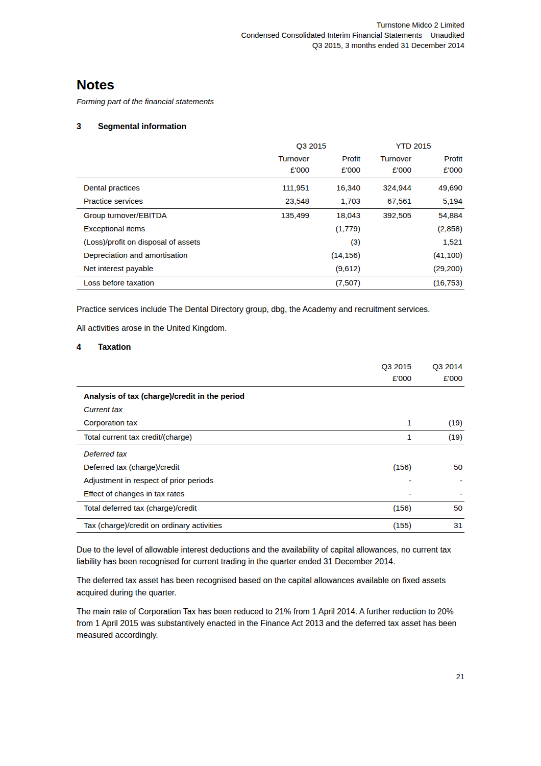Turnstone Midco 2 Limited
Condensed Consolidated Interim Financial Statements – Unaudited
Q3 2015, 3 months ended 31 December 2014
Notes
Forming part of the financial statements
3 Segmental information
| | Q3 2015 | YTD 2015 |
| --- | --- | --- |
| | Turnover | Profit | Turnover | Profit |
| | £'000 | £'000 | £'000 | £'000 |
| Dental practices | 111,951 | 16,340 | 324,944 | 49,690 |
| Practice services | 23,548 | 1,703 | 67,561 | 5,194 |
| Group turnover/EBITDA | 135,499 | 18,043 | 392,505 | 54,884 |
| Exceptional items | | (1,779) | | (2,858) |
| (Loss)/profit on disposal of assets | | (3) | | 1,521 |
| Depreciation and amortisation | | (14,156) | | (41,100) |
| Net interest payable | | (9,612) | | (29,200) |
| Loss before taxation | | (7,507) | | (16,753) |
Practice services include The Dental Directory group, dbg, the Academy and recruitment services.
All activities arose in the United Kingdom.
4 Taxation
| | Q3 2015 | Q3 2014 |
| --- | --- | --- |
| | £'000 | £'000 |
| Analysis of tax (charge)/credit in the period | | |
| Current tax | | |
| Corporation tax | 1 | (19) |
| Total current tax credit/(charge) | 1 | (19) |
| Deferred tax | | |
| Deferred tax (charge)/credit | (156) | 50 |
| Adjustment in respect of prior periods | - | - |
| Effect of changes in tax rates | - | - |
| Total deferred tax (charge)/credit | (156) | 50 |
| Tax (charge)/credit on ordinary activities | (155) | 31 |
Due to the level of allowable interest deductions and the availability of capital allowances, no current tax liability has been recognised for current trading in the quarter ended 31 December 2014.
The deferred tax asset has been recognised based on the capital allowances available on fixed assets acquired during the quarter.
The main rate of Corporation Tax has been reduced to 21% from 1 April 2014. A further reduction to 20% from 1 April 2015 was substantively enacted in the Finance Act 2013 and the deferred tax asset has been measured accordingly.
21